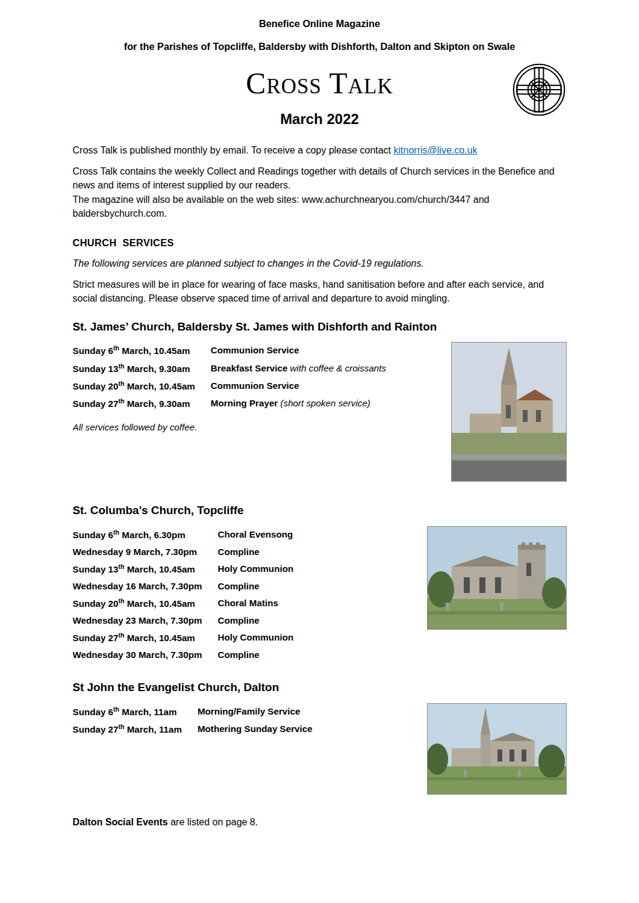Benefice Online Magazine
for the Parishes of Topcliffe, Baldersby with Dishforth, Dalton and Skipton on Swale
Cross Talk
March 2022
Cross Talk is published monthly by email. To receive a copy please contact kitnorris@live.co.uk
Cross Talk contains the weekly Collect and Readings together with details of Church services in the Benefice and news and items of interest supplied by our readers.
The magazine will also be available on the web sites: www.achurchnearyou.com/church/3447 and baldersbychurch.com.
CHURCH SERVICES
The following services are planned subject to changes in the Covid-19 regulations.
Strict measures will be in place for wearing of face masks, hand sanitisation before and after each service, and social distancing. Please observe spaced time of arrival and departure to avoid mingling.
St. James’ Church, Baldersby St. James with Dishforth and Rainton
| Sunday 6 th March, 10.45am | Communion Service |
| Sunday 13 th March, 9.30am | Breakfast Service with coffee & croissants |
| Sunday 20 th March, 10.45am | Communion Service |
| Sunday 27 th March, 9.30am | Morning Prayer (short spoken service) |
All services followed by coffee.
St. Columba’s Church, Topcliffe
| Sunday 6 th March, 6.30pm | Choral Evensong |
| Wednesday 9 March, 7.30pm | Compline |
| Sunday 13 th March, 10.45am | Holy Communion |
| Wednesday 16 March, 7.30pm | Compline |
| Sunday 20 th March, 10.45am | Choral Matins |
| Wednesday 23 March, 7.30pm | Compline |
| Sunday 27 th March, 10.45am | Holy Communion |
| Wednesday 30 March, 7.30pm | Compline |
St John the Evangelist Church, Dalton
| Sunday 6 th March, 11am | Morning/Family Service |
| Sunday 27 th March, 11am | Mothering Sunday Service |
Dalton Social Events are listed on page 8.